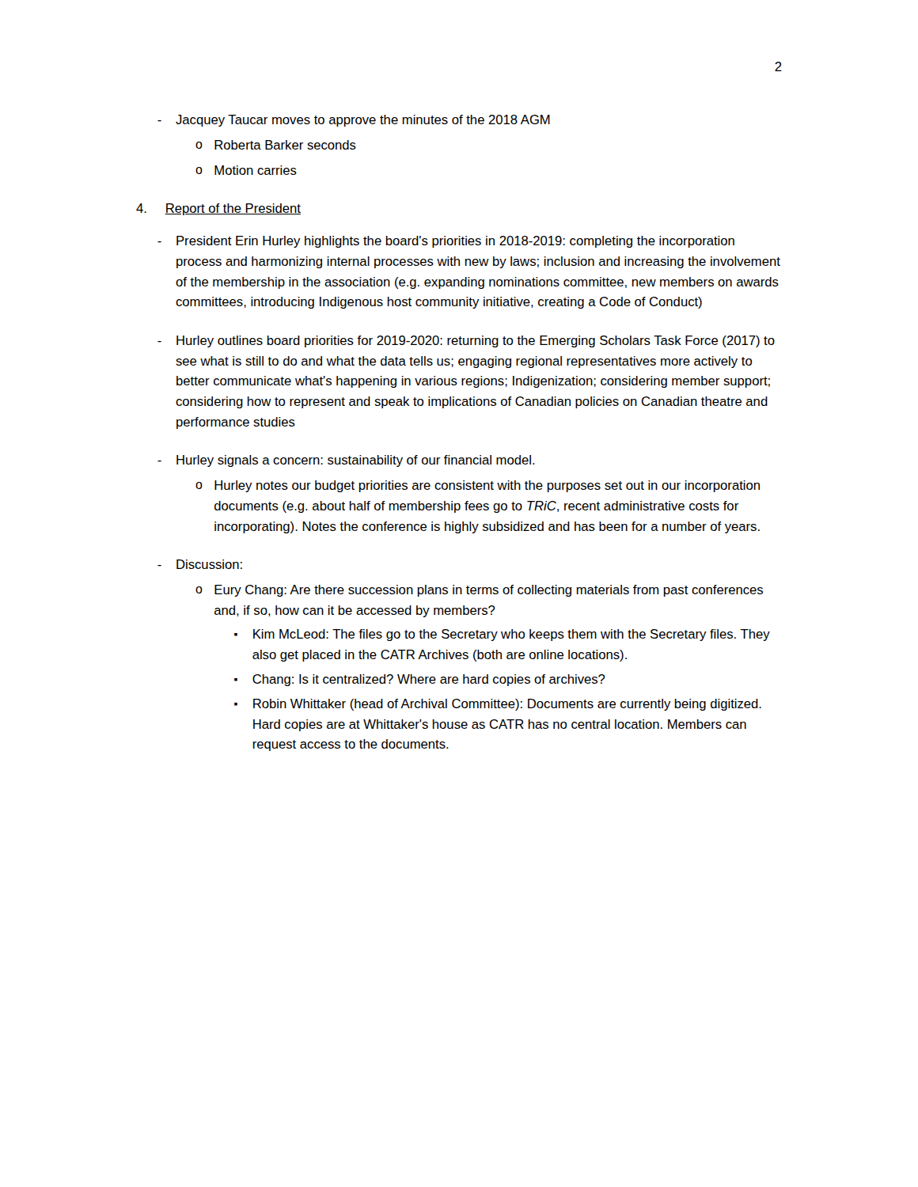2
Jacquey Taucar moves to approve the minutes of the 2018 AGM
Roberta Barker seconds
Motion carries
4. Report of the President
President Erin Hurley highlights the board's priorities in 2018-2019: completing the incorporation process and harmonizing internal processes with new by laws; inclusion and increasing the involvement of the membership in the association (e.g. expanding nominations committee, new members on awards committees, introducing Indigenous host community initiative, creating a Code of Conduct)
Hurley outlines board priorities for 2019-2020: returning to the Emerging Scholars Task Force (2017) to see what is still to do and what the data tells us; engaging regional representatives more actively to better communicate what's happening in various regions; Indigenization; considering member support; considering how to represent and speak to implications of Canadian policies on Canadian theatre and performance studies
Hurley signals a concern: sustainability of our financial model.
Hurley notes our budget priorities are consistent with the purposes set out in our incorporation documents (e.g. about half of membership fees go to TRiC, recent administrative costs for incorporating). Notes the conference is highly subsidized and has been for a number of years.
Discussion:
Eury Chang: Are there succession plans in terms of collecting materials from past conferences and, if so, how can it be accessed by members?
Kim McLeod: The files go to the Secretary who keeps them with the Secretary files. They also get placed in the CATR Archives (both are online locations).
Chang: Is it centralized? Where are hard copies of archives?
Robin Whittaker (head of Archival Committee): Documents are currently being digitized. Hard copies are at Whittaker's house as CATR has no central location. Members can request access to the documents.